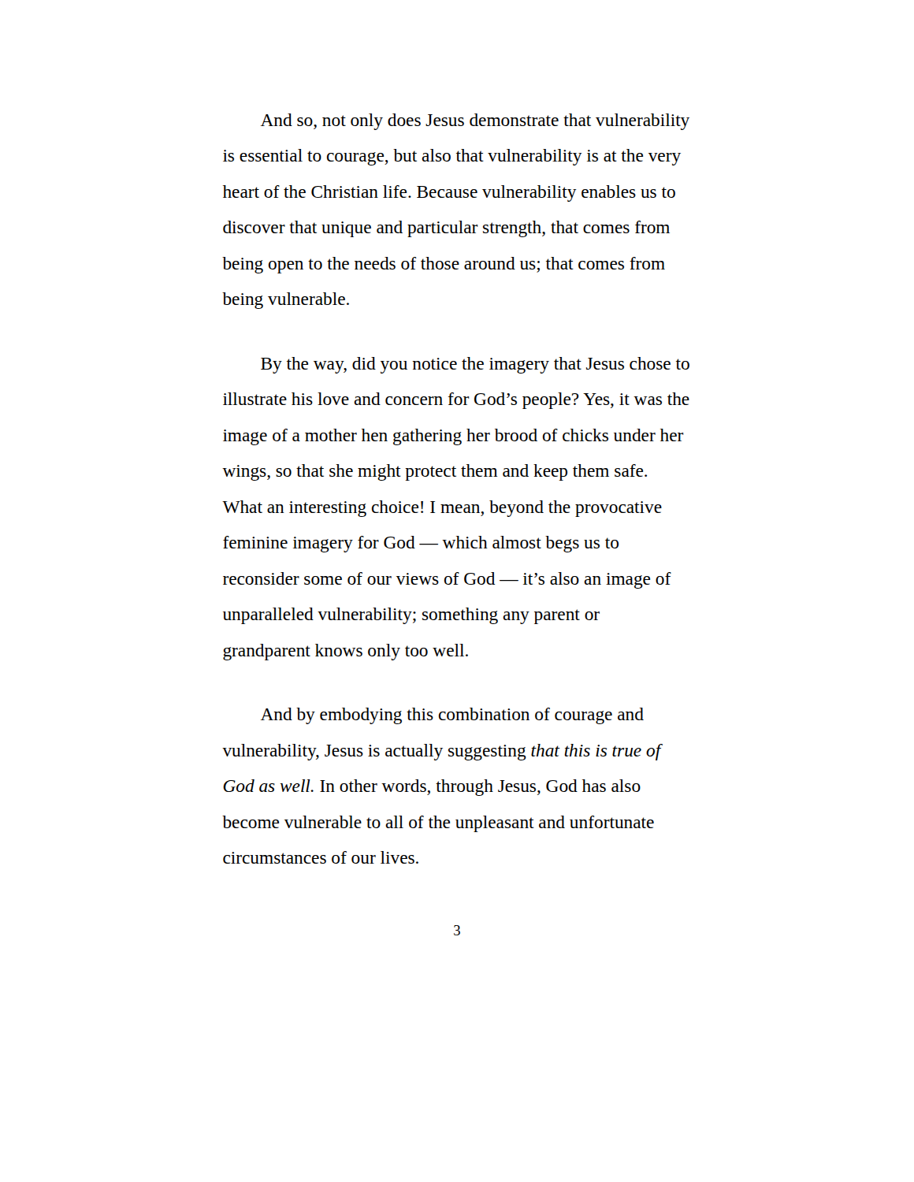And so, not only does Jesus demonstrate that vulnerability is essential to courage, but also that vulnerability is at the very heart of the Christian life. Because vulnerability enables us to discover that unique and particular strength, that comes from being open to the needs of those around us; that comes from being vulnerable.
By the way, did you notice the imagery that Jesus chose to illustrate his love and concern for God’s people? Yes, it was the image of a mother hen gathering her brood of chicks under her wings, so that she might protect them and keep them safe. What an interesting choice! I mean, beyond the provocative feminine imagery for God — which almost begs us to reconsider some of our views of God — it’s also an image of unparalleled vulnerability; something any parent or grandparent knows only too well.
And by embodying this combination of courage and vulnerability, Jesus is actually suggesting that this is true of God as well. In other words, through Jesus, God has also become vulnerable to all of the unpleasant and unfortunate circumstances of our lives.
3